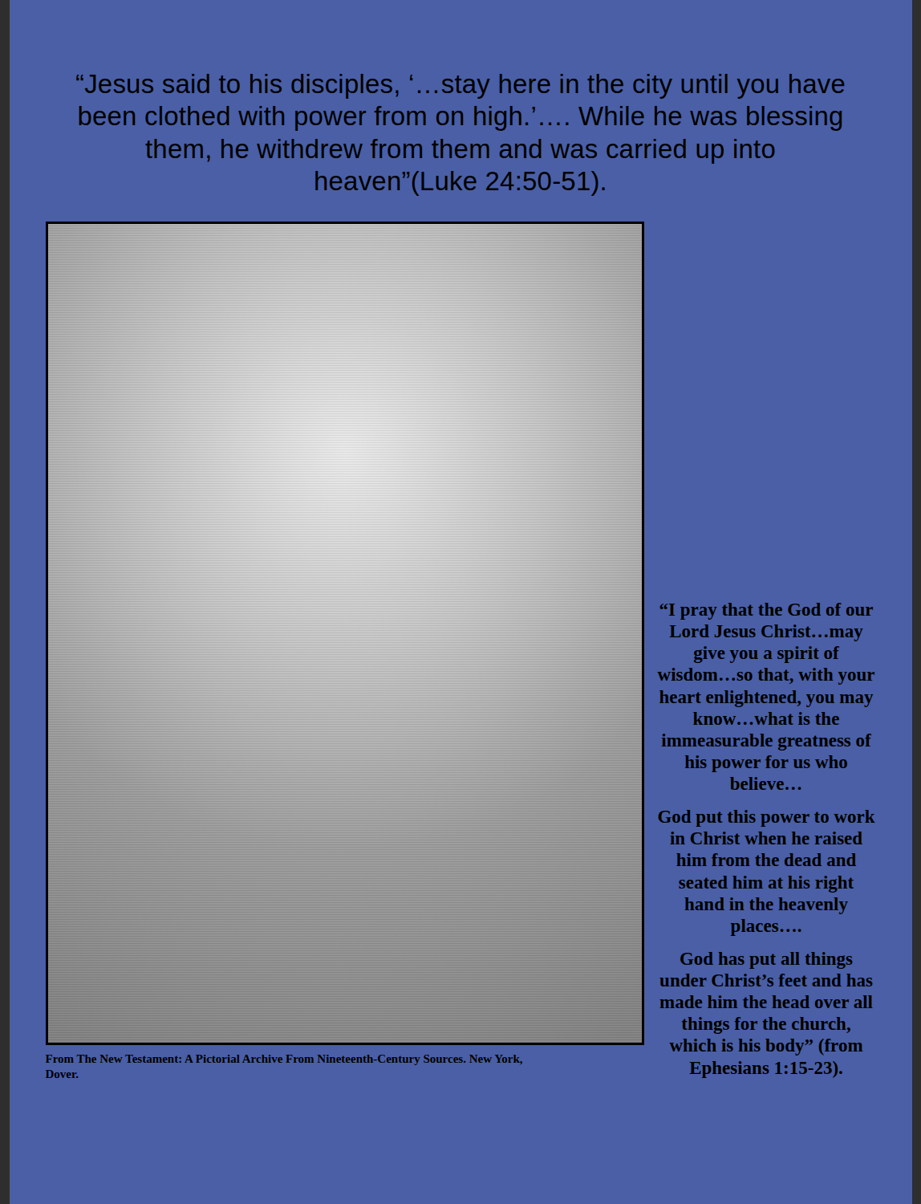“Jesus said to his disciples, ‘…stay here in the city until you have been clothed with power from on high.’…. While he was blessing them, he withdrew from them and was carried up into heaven”(Luke 24:50-51).
From The New Testament: A Pictorial Archive From Nineteenth-Century Sources. New York, Dover.
“I pray that the God of our Lord Jesus Christ…may give you a spirit of wisdom…so that, with your heart enlightened, you may know…what is the immeasurable greatness of his power for us who believe…
God put this power to work in Christ when he raised him from the dead and seated him at his right hand in the heavenly places….
God has put all things under Christ’s feet and has made him the head over all things for the church, which is his body” (from Ephesians 1:15-23).